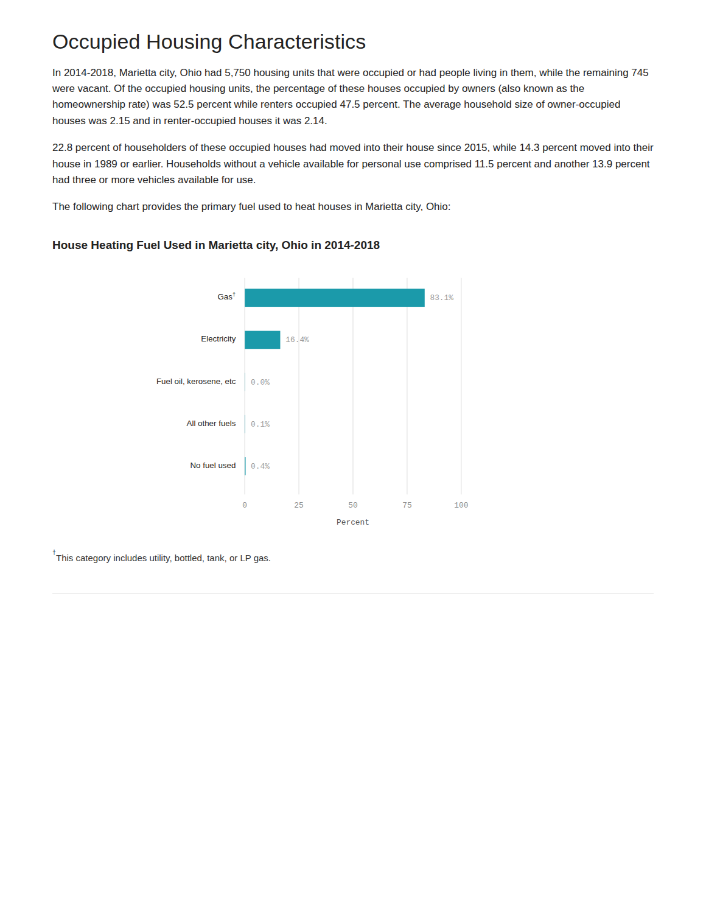Occupied Housing Characteristics
In 2014-2018, Marietta city, Ohio had 5,750 housing units that were occupied or had people living in them, while the remaining 745 were vacant. Of the occupied housing units, the percentage of these houses occupied by owners (also known as the homeownership rate) was 52.5 percent while renters occupied 47.5 percent. The average household size of owner-occupied houses was 2.15 and in renter-occupied houses it was 2.14.
22.8 percent of householders of these occupied houses had moved into their house since 2015, while 14.3 percent moved into their house in 1989 or earlier. Households without a vehicle available for personal use comprised 11.5 percent and another 13.9 percent had three or more vehicles available for use.
The following chart provides the primary fuel used to heat houses in Marietta city, Ohio:
House Heating Fuel Used in Marietta city, Ohio in 2014-2018
Gas† 83.1% Electricity 16.4% Fuel oil, kerosene, etc 0.0% All other fuels 0.1% No fuel used 0.4% 0 25 50 75 100 Percent
†This category includes utility, bottled, tank, or LP gas.